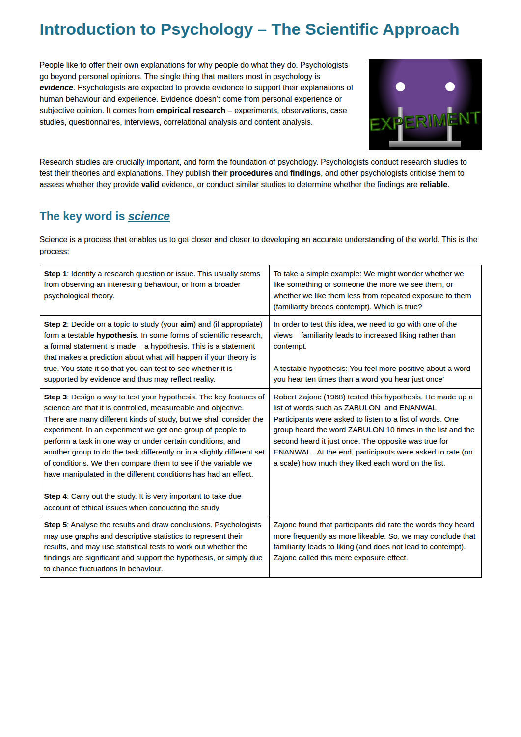Introduction to Psychology – The Scientific Approach
EXPERIMENT
People like to offer their own explanations for why people do what they do. Psychologists go beyond personal opinions. The single thing that matters most in psychology is evidence. Psychologists are expected to provide evidence to support their explanations of human behaviour and experience. Evidence doesn’t come from personal experience or subjective opinion. It comes from empirical research – experiments, observations, case studies, questionnaires, interviews, correlational analysis and content analysis.
Research studies are crucially important, and form the foundation of psychology. Psychologists conduct research studies to test their theories and explanations. They publish their procedures and findings, and other psychologists criticise them to assess whether they provide valid evidence, or conduct similar studies to determine whether the findings are reliable.
The key word is science
Science is a process that enables us to get closer and closer to developing an accurate understanding of the world. This is the process:
| Step 1 : Identify a research question or issue. This usually stems from observing an interesting behaviour, or from a broader psychological theory. | To take a simple example: We might wonder whether we like something or someone the more we see them, or whether we like them less from repeated exposure to them (familiarity breeds contempt). Which is true? |
| Step 2 : Decide on a topic to study (your aim ) and (if appropriate) form a testable hypothesis . In some forms of scientific research, a formal statement is made – a hypothesis. This is a statement that makes a prediction about what will happen if your theory is true. You state it so that you can test to see whether it is supported by evidence and thus may reflect reality. | In order to test this idea, we need to go with one of the views – familiarity leads to increased liking rather than contempt. A testable hypothesis: You feel more positive about a word you hear ten times than a word you hear just once’ |
| Step 3 : Design a way to test your hypothesis. The key features of science are that it is controlled, measureable and objective. There are many different kinds of study, but we shall consider the experiment. In an experiment we get one group of people to perform a task in one way or under certain conditions, and another group to do the task differently or in a slightly different set of conditions. We then compare them to see if the variable we have manipulated in the different conditions has had an effect. Step 4 : Carry out the study. It is very important to take due account of ethical issues when conducting the study | Robert Zajonc (1968) tested this hypothesis. He made up a list of words such as ZABULON and ENANWAL Participants were asked to listen to a list of words. One group heard the word ZABULON 10 times in the list and the second heard it just once. The opposite was true for ENANWAL.. At the end, participants were asked to rate (on a scale) how much they liked each word on the list. |
| Step 5 : Analyse the results and draw conclusions. Psychologists may use graphs and descriptive statistics to represent their results, and may use statistical tests to work out whether the findings are significant and support the hypothesis, or simply due to chance fluctuations in behaviour. | Zajonc found that participants did rate the words they heard more frequently as more likeable. So, we may conclude that familiarity leads to liking (and does not lead to contempt). Zajonc called this mere exposure effect. |